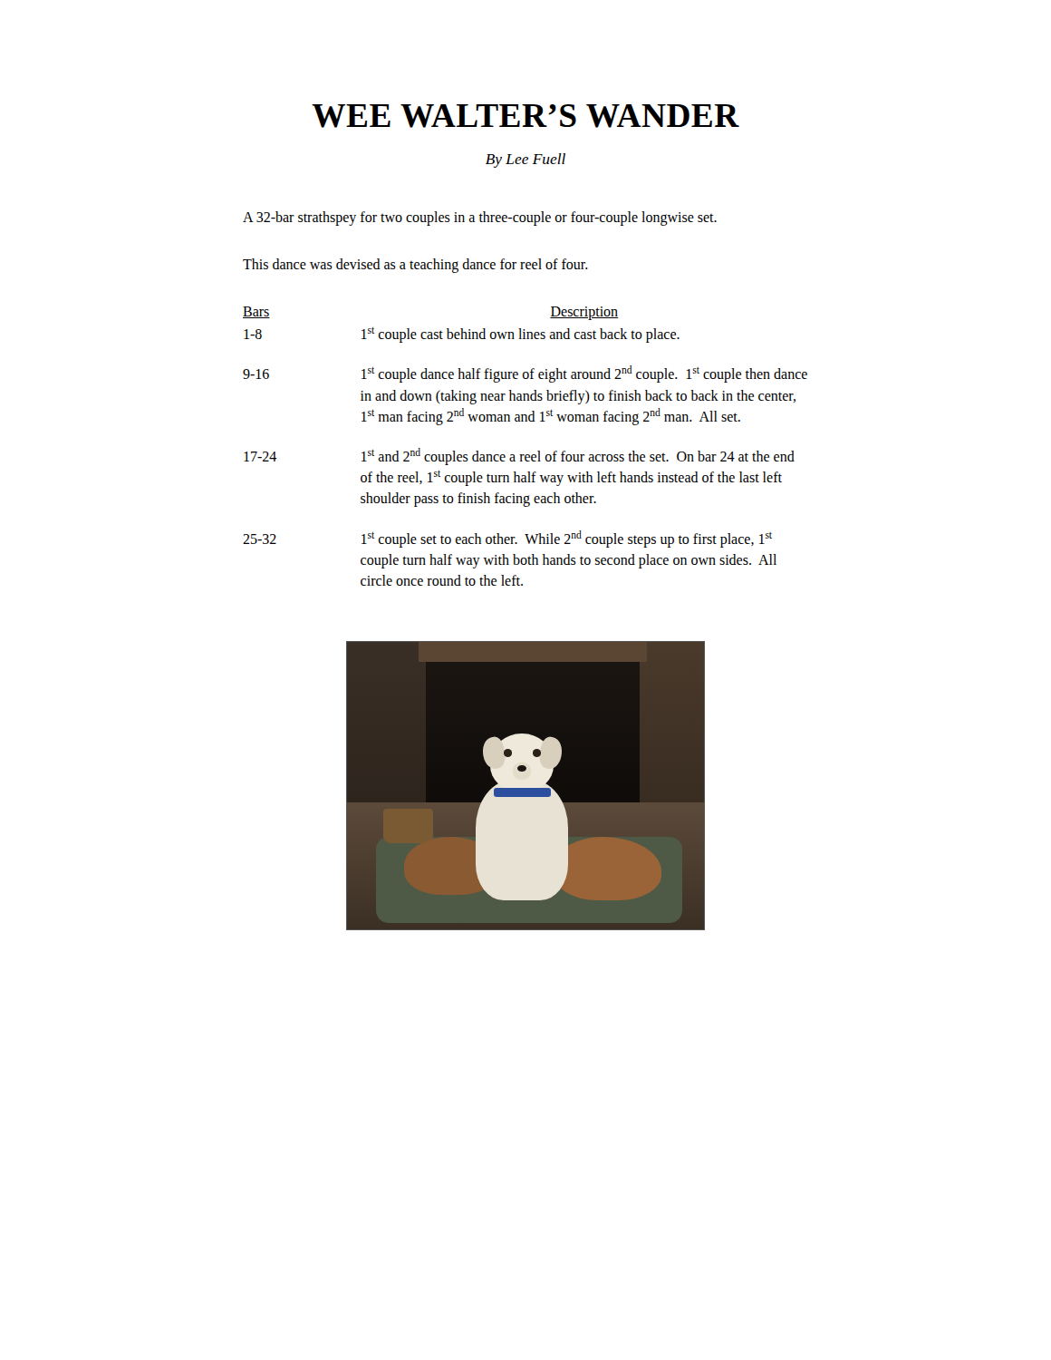WEE WALTER’S WANDER
By Lee Fuell
A 32-bar strathspey for two couples in a three-couple or four-couple longwise set.
This dance was devised as a teaching dance for reel of four.
| Bars | Description |
| --- | --- |
| 1-8 | 1 st couple cast behind own lines and cast back to place. |
| 9-16 | 1 st couple dance half figure of eight around 2 nd couple. 1 st couple then dance in and down (taking near hands briefly) to finish back to back in the center, 1 st man facing 2 nd woman and 1 st woman facing 2 nd man. All set. |
| 17-24 | 1 st and 2 nd couples dance a reel of four across the set. On bar 24 at the end of the reel, 1 st couple turn half way with left hands instead of the last left shoulder pass to finish facing each other. |
| 25-32 | 1 st couple set to each other. While 2 nd couple steps up to first place, 1 st couple turn half way with both hands to second place on own sides. All circle once round to the left. |